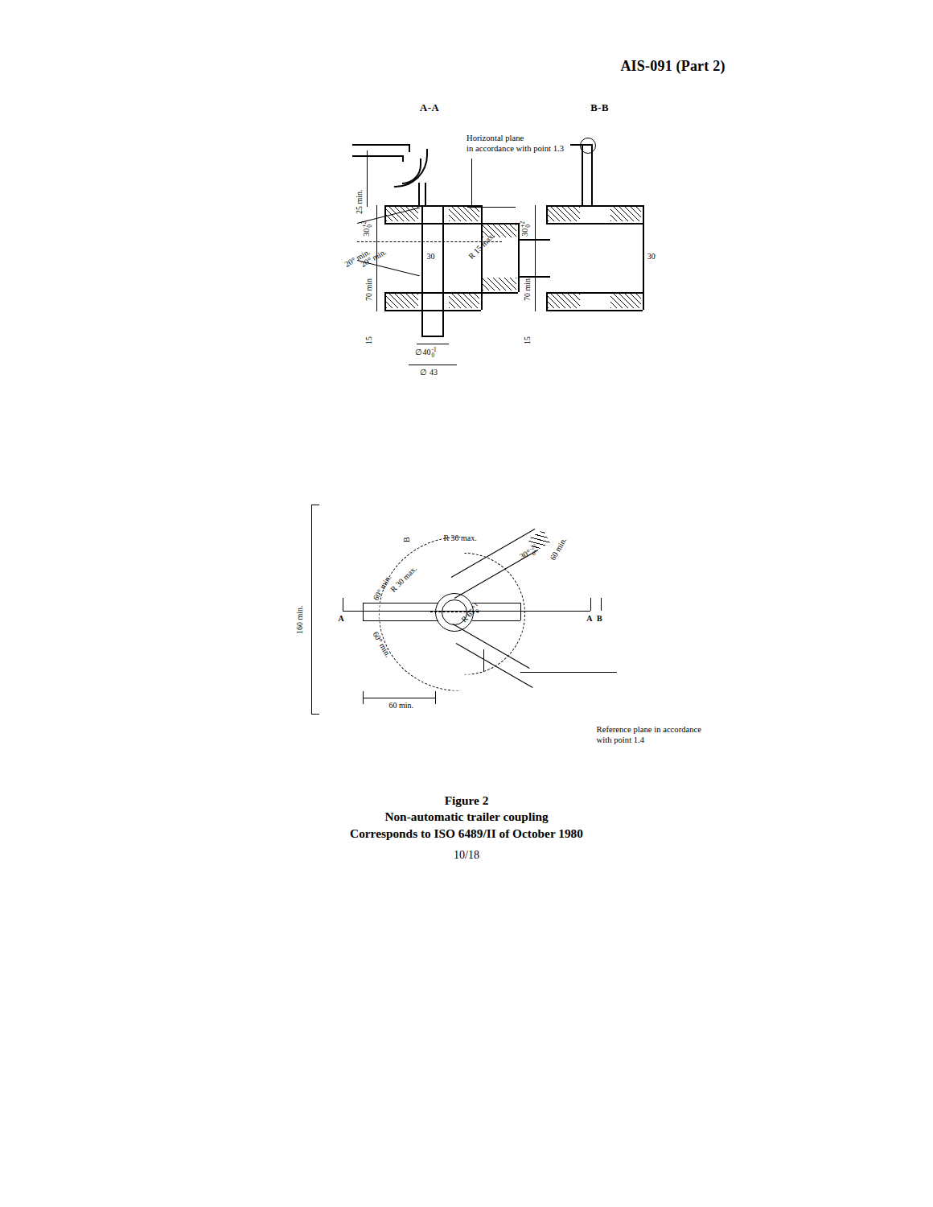AIS-091 (Part 2)
A-A
B-B
Horizontal plane
in accordance with point 1.3
25 min.
30+20
70 min
15
20° min.
20° min.
30
R 15 max.
∅40-10
∅ 43
30+20
70 min.
15
30
A
A
B
160 min.
60 min.
B
R 30 max.
60 min.
30°-2°0
R 65+10
60° min.
R 30 max.
60° min.
Reference plane in accordance
with point 1.4
Figure 2
Non-automatic trailer coupling
Corresponds to ISO 6489/II of October 1980
10/18